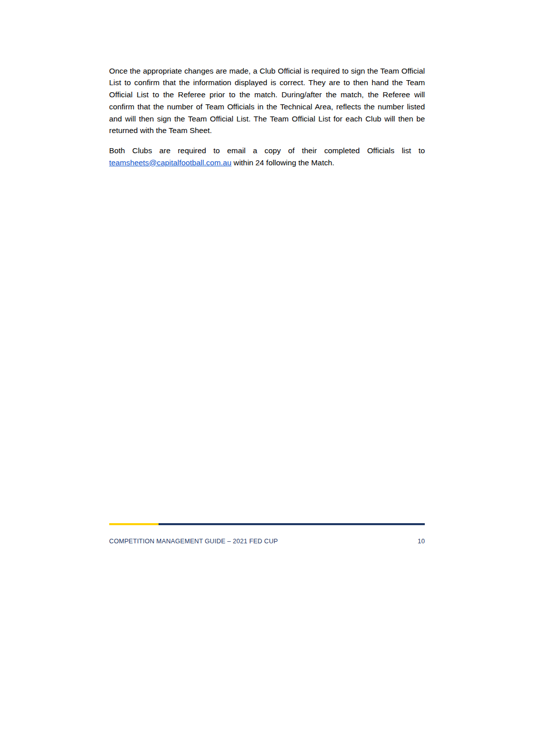Once the appropriate changes are made, a Club Official is required to sign the Team Official List to confirm that the information displayed is correct. They are to then hand the Team Official List to the Referee prior to the match. During/after the match, the Referee will confirm that the number of Team Officials in the Technical Area, reflects the number listed and will then sign the Team Official List. The Team Official List for each Club will then be returned with the Team Sheet.
Both Clubs are required to email a copy of their completed Officials list to teamsheets@capitalfootball.com.au within 24 following the Match.
Competition Management Guide – 2021 Fed Cup
10